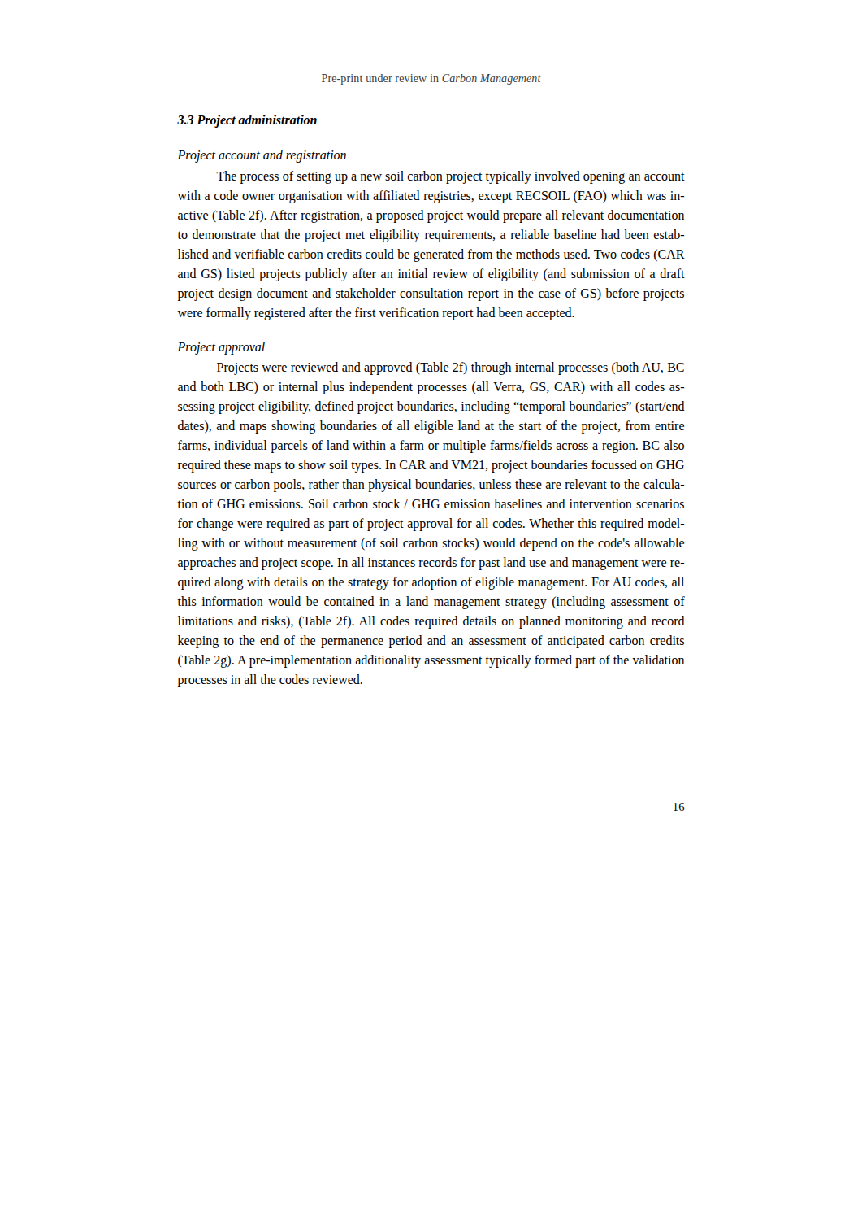Pre-print under review in Carbon Management
3.3 Project administration
Project account and registration
The process of setting up a new soil carbon project typically involved opening an account with a code owner organisation with affiliated registries, except RECSOIL (FAO) which was inactive (Table 2f). After registration, a proposed project would prepare all relevant documentation to demonstrate that the project met eligibility requirements, a reliable baseline had been established and verifiable carbon credits could be generated from the methods used. Two codes (CAR and GS) listed projects publicly after an initial review of eligibility (and submission of a draft project design document and stakeholder consultation report in the case of GS) before projects were formally registered after the first verification report had been accepted.
Project approval
Projects were reviewed and approved (Table 2f) through internal processes (both AU, BC and both LBC) or internal plus independent processes (all Verra, GS, CAR) with all codes assessing project eligibility, defined project boundaries, including “temporal boundaries” (start/end dates), and maps showing boundaries of all eligible land at the start of the project, from entire farms, individual parcels of land within a farm or multiple farms/fields across a region. BC also required these maps to show soil types. In CAR and VM21, project boundaries focussed on GHG sources or carbon pools, rather than physical boundaries, unless these are relevant to the calculation of GHG emissions. Soil carbon stock / GHG emission baselines and intervention scenarios for change were required as part of project approval for all codes. Whether this required modelling with or without measurement (of soil carbon stocks) would depend on the code's allowable approaches and project scope. In all instances records for past land use and management were required along with details on the strategy for adoption of eligible management. For AU codes, all this information would be contained in a land management strategy (including assessment of limitations and risks), (Table 2f). All codes required details on planned monitoring and record keeping to the end of the permanence period and an assessment of anticipated carbon credits (Table 2g). A pre-implementation additionality assessment typically formed part of the validation processes in all the codes reviewed.
16